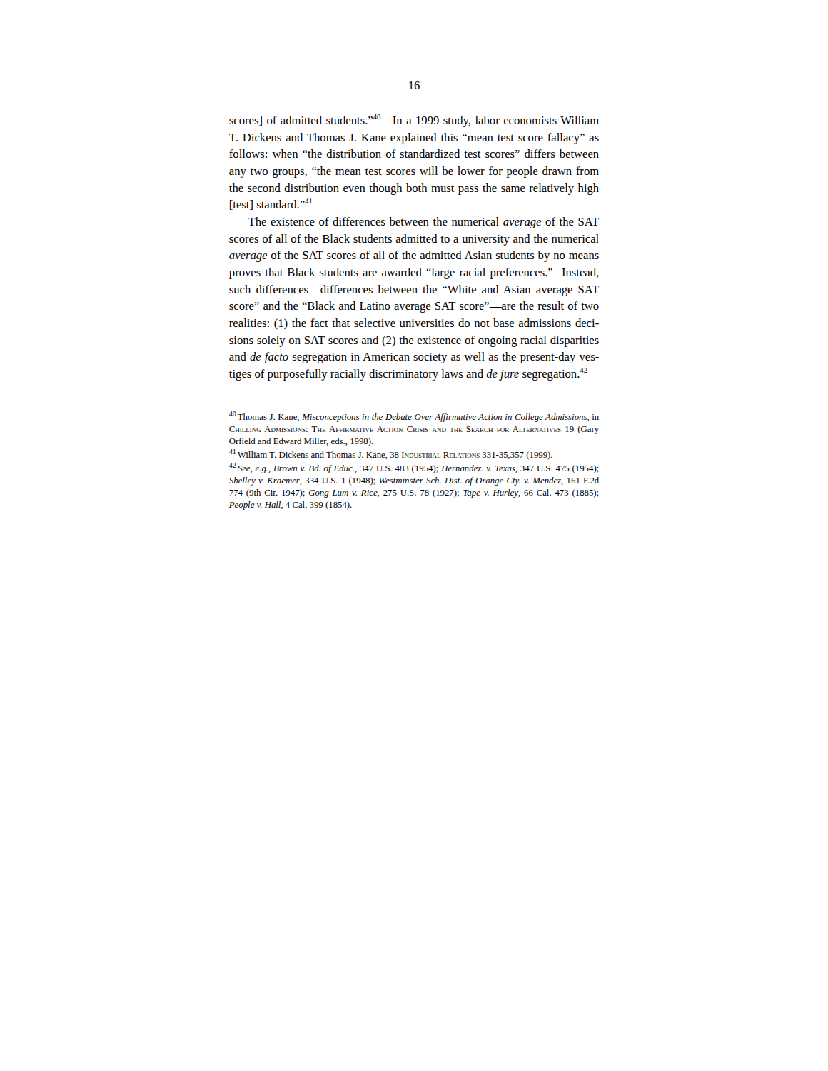16
scores] of admitted students.”40 In a 1999 study, labor economists William T. Dickens and Thomas J. Kane explained this “mean test score fallacy” as follows: when “the distribution of standardized test scores” differs between any two groups, “the mean test scores will be lower for people drawn from the second distribution even though both must pass the same relatively high [test] standard.”41
The existence of differences between the numerical average of the SAT scores of all of the Black students admitted to a university and the numerical average of the SAT scores of all of the admitted Asian students by no means proves that Black students are awarded “large racial preferences.” Instead, such differences—differences between the “White and Asian average SAT score” and the “Black and Latino average SAT score”—are the result of two realities: (1) the fact that selective universities do not base admissions decisions solely on SAT scores and (2) the existence of ongoing racial disparities and de facto segregation in American society as well as the present-day vestiges of purposefully racially discriminatory laws and de jure segregation.42
40Thomas J. Kane, Misconceptions in the Debate Over Affirmative Action in College Admissions, in Chilling Admissions: The Affirmative Action Crisis and the Search for Alternatives 19 (Gary Orfield and Edward Miller, eds., 1998).
41William T. Dickens and Thomas J. Kane, 38 Industrial Relations 331-35,357 (1999).
42See, e.g., Brown v. Bd. of Educ., 347 U.S. 483 (1954); Hernandez. v. Texas, 347 U.S. 475 (1954); Shelley v. Kraemer, 334 U.S. 1 (1948); Westminster Sch. Dist. of Orange Cty. v. Mendez, 161 F.2d 774 (9th Cir. 1947); Gong Lum v. Rice, 275 U.S. 78 (1927); Tape v. Hurley, 66 Cal. 473 (1885); People v. Hall, 4 Cal. 399 (1854).